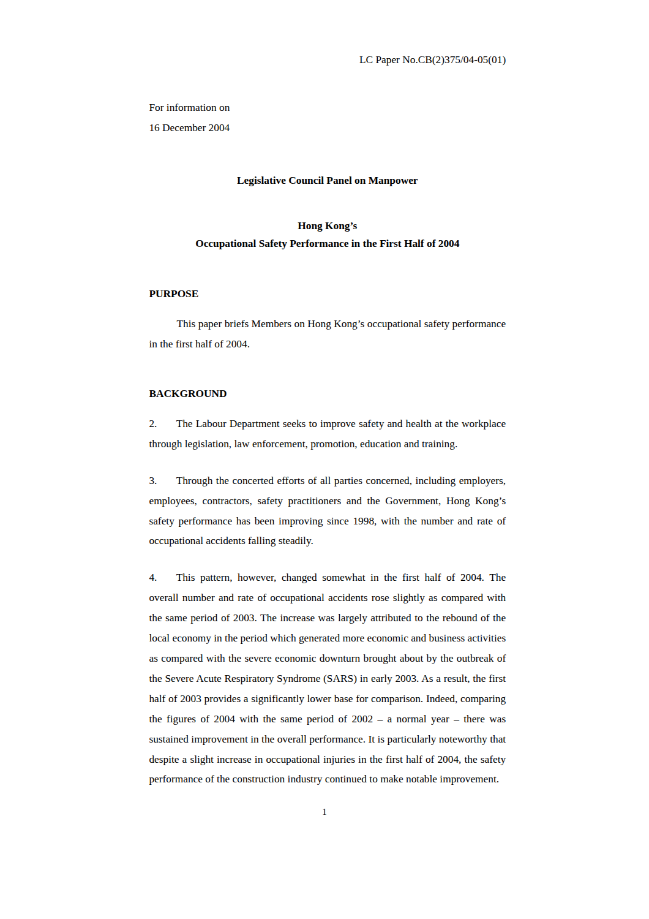LC Paper No.CB(2)375/04-05(01)
For information on
16 December 2004
Legislative Council Panel on Manpower
Hong Kong’s
Occupational Safety Performance in the First Half of 2004
PURPOSE
This paper briefs Members on Hong Kong’s occupational safety performance in the first half of 2004.
BACKGROUND
2. The Labour Department seeks to improve safety and health at the workplace through legislation, law enforcement, promotion, education and training.
3. Through the concerted efforts of all parties concerned, including employers, employees, contractors, safety practitioners and the Government, Hong Kong’s safety performance has been improving since 1998, with the number and rate of occupational accidents falling steadily.
4. This pattern, however, changed somewhat in the first half of 2004. The overall number and rate of occupational accidents rose slightly as compared with the same period of 2003. The increase was largely attributed to the rebound of the local economy in the period which generated more economic and business activities as compared with the severe economic downturn brought about by the outbreak of the Severe Acute Respiratory Syndrome (SARS) in early 2003. As a result, the first half of 2003 provides a significantly lower base for comparison. Indeed, comparing the figures of 2004 with the same period of 2002 – a normal year – there was sustained improvement in the overall performance. It is particularly noteworthy that despite a slight increase in occupational injuries in the first half of 2004, the safety performance of the construction industry continued to make notable improvement.
1